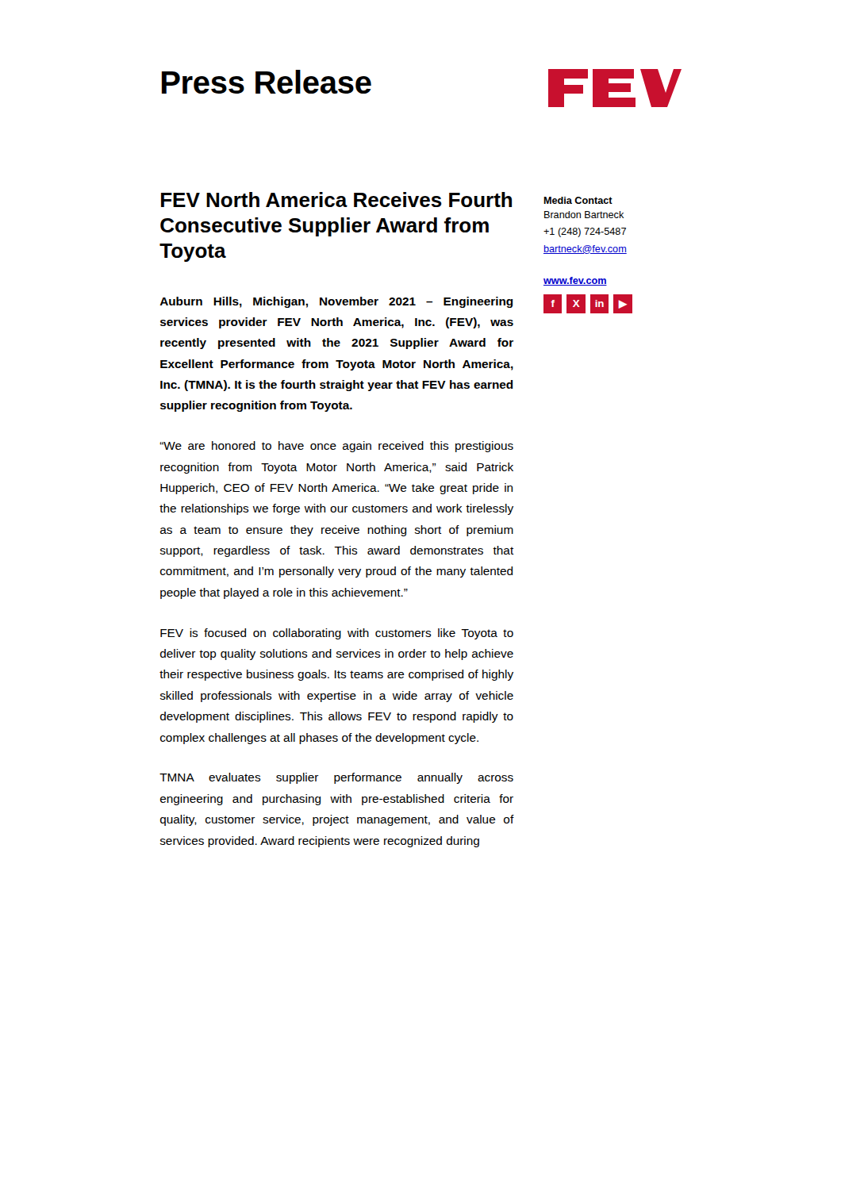Press Release
FEV North America Receives Fourth Consecutive Supplier Award from Toyota
Auburn Hills, Michigan, November 2021 – Engineering services provider FEV North America, Inc. (FEV), was recently presented with the 2021 Supplier Award for Excellent Performance from Toyota Motor North America, Inc. (TMNA). It is the fourth straight year that FEV has earned supplier recognition from Toyota.
“We are honored to have once again received this prestigious recognition from Toyota Motor North America,” said Patrick Hupperich, CEO of FEV North America. “We take great pride in the relationships we forge with our customers and work tirelessly as a team to ensure they receive nothing short of premium support, regardless of task. This award demonstrates that commitment, and I’m personally very proud of the many talented people that played a role in this achievement.”
FEV is focused on collaborating with customers like Toyota to deliver top quality solutions and services in order to help achieve their respective business goals. Its teams are comprised of highly skilled professionals with expertise in a wide array of vehicle development disciplines. This allows FEV to respond rapidly to complex challenges at all phases of the development cycle.
TMNA evaluates supplier performance annually across engineering and purchasing with pre-established criteria for quality, customer service, project management, and value of services provided. Award recipients were recognized during
Media Contact
Brandon Bartneck
+1 (248) 724-5487
bartneck@fev.com
www.fev.com
f X in ▶